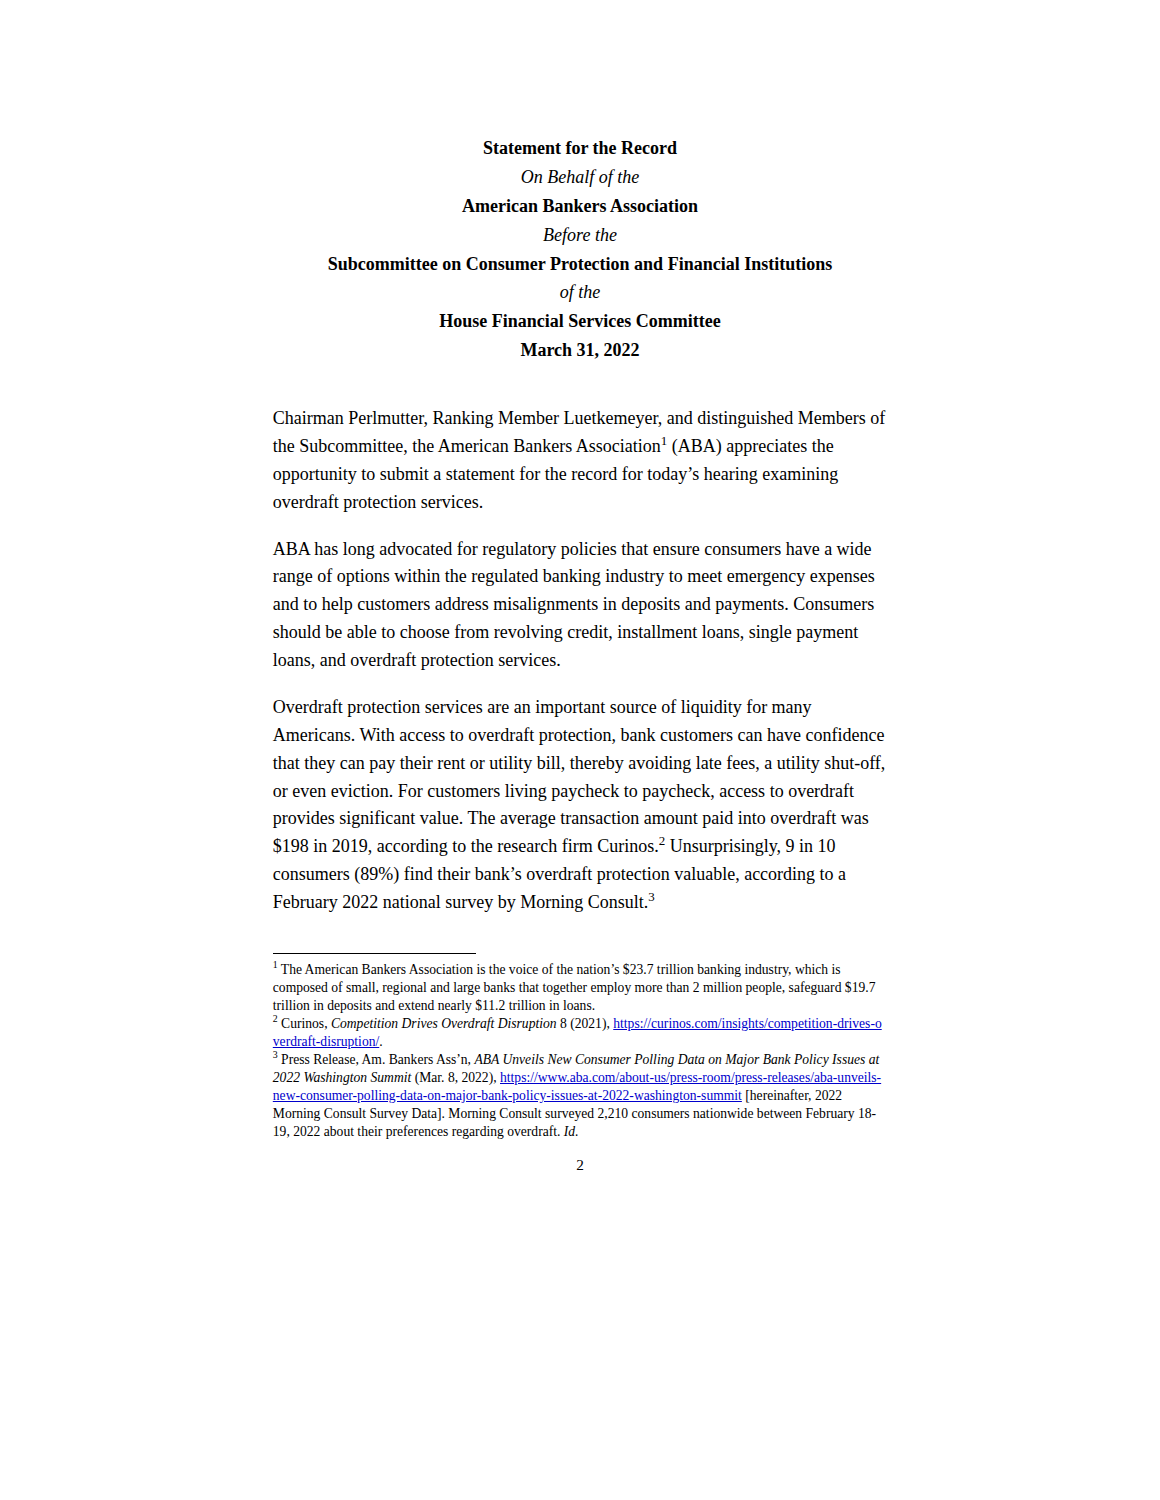Statement for the Record
On Behalf of the
American Bankers Association
Before the
Subcommittee on Consumer Protection and Financial Institutions
of the
House Financial Services Committee
March 31, 2022
Chairman Perlmutter, Ranking Member Luetkemeyer, and distinguished Members of the Subcommittee, the American Bankers Association1 (ABA) appreciates the opportunity to submit a statement for the record for today’s hearing examining overdraft protection services.
ABA has long advocated for regulatory policies that ensure consumers have a wide range of options within the regulated banking industry to meet emergency expenses and to help customers address misalignments in deposits and payments. Consumers should be able to choose from revolving credit, installment loans, single payment loans, and overdraft protection services.
Overdraft protection services are an important source of liquidity for many Americans. With access to overdraft protection, bank customers can have confidence that they can pay their rent or utility bill, thereby avoiding late fees, a utility shut-off, or even eviction. For customers living paycheck to paycheck, access to overdraft provides significant value. The average transaction amount paid into overdraft was $198 in 2019, according to the research firm Curinos.2 Unsurprisingly, 9 in 10 consumers (89%) find their bank’s overdraft protection valuable, according to a February 2022 national survey by Morning Consult.3
1 The American Bankers Association is the voice of the nation’s $23.7 trillion banking industry, which is composed of small, regional and large banks that together employ more than 2 million people, safeguard $19.7 trillion in deposits and extend nearly $11.2 trillion in loans.
2 Curinos, Competition Drives Overdraft Disruption 8 (2021), https://curinos.com/insights/competition-drives-overdraft-disruption/.
3 Press Release, Am. Bankers Ass’n, ABA Unveils New Consumer Polling Data on Major Bank Policy Issues at 2022 Washington Summit (Mar. 8, 2022), https://www.aba.com/about-us/press-room/press-releases/aba-unveils-new-consumer-polling-data-on-major-bank-policy-issues-at-2022-washington-summit [hereinafter, 2022 Morning Consult Survey Data]. Morning Consult surveyed 2,210 consumers nationwide between February 18-19, 2022 about their preferences regarding overdraft. Id.
2